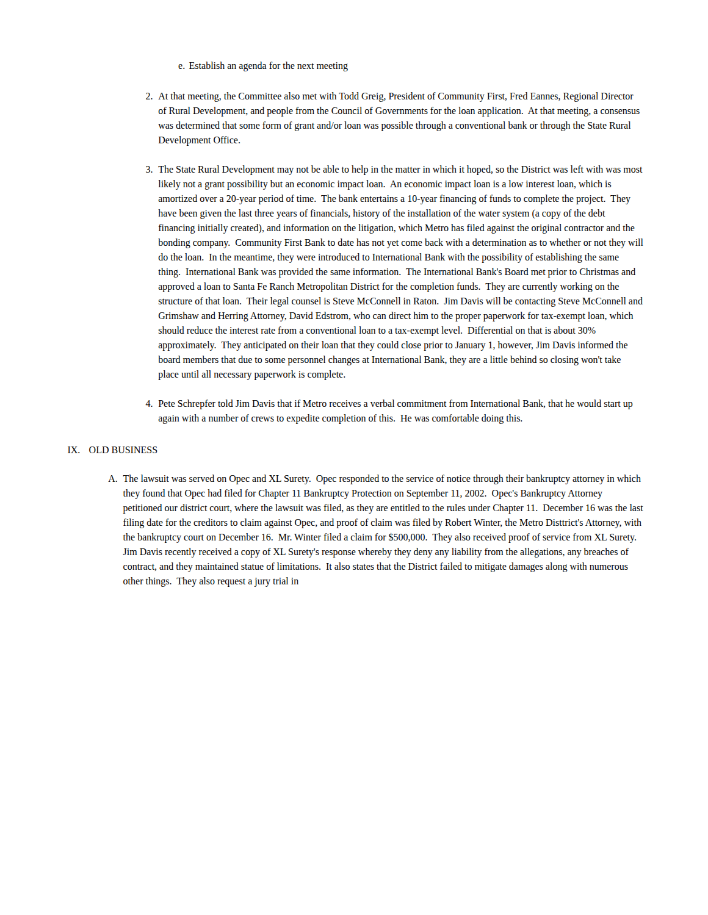Establish an agenda for the next meeting
At that meeting, the Committee also met with Todd Greig, President of Community First, Fred Eannes, Regional Director of Rural Development, and people from the Council of Governments for the loan application. At that meeting, a consensus was determined that some form of grant and/or loan was possible through a conventional bank or through the State Rural Development Office.
The State Rural Development may not be able to help in the matter in which it hoped, so the District was left with was most likely not a grant possibility but an economic impact loan. An economic impact loan is a low interest loan, which is amortized over a 20-year period of time. The bank entertains a 10-year financing of funds to complete the project. They have been given the last three years of financials, history of the installation of the water system (a copy of the debt financing initially created), and information on the litigation, which Metro has filed against the original contractor and the bonding company. Community First Bank to date has not yet come back with a determination as to whether or not they will do the loan. In the meantime, they were introduced to International Bank with the possibility of establishing the same thing. International Bank was provided the same information. The International Bank's Board met prior to Christmas and approved a loan to Santa Fe Ranch Metropolitan District for the completion funds. They are currently working on the structure of that loan. Their legal counsel is Steve McConnell in Raton. Jim Davis will be contacting Steve McConnell and Grimshaw and Herring Attorney, David Edstrom, who can direct him to the proper paperwork for tax-exempt loan, which should reduce the interest rate from a conventional loan to a tax-exempt level. Differential on that is about 30% approximately. They anticipated on their loan that they could close prior to January 1, however, Jim Davis informed the board members that due to some personnel changes at International Bank, they are a little behind so closing won't take place until all necessary paperwork is complete.
Pete Schrepfer told Jim Davis that if Metro receives a verbal commitment from International Bank, that he would start up again with a number of crews to expedite completion of this. He was comfortable doing this.
IX. OLD BUSINESS
The lawsuit was served on Opec and XL Surety. Opec responded to the service of notice through their bankruptcy attorney in which they found that Opec had filed for Chapter 11 Bankruptcy Protection on September 11, 2002. Opec's Bankruptcy Attorney petitioned our district court, where the lawsuit was filed, as they are entitled to the rules under Chapter 11. December 16 was the last filing date for the creditors to claim against Opec, and proof of claim was filed by Robert Winter, the Metro Disttrict's Attorney, with the bankruptcy court on December 16. Mr. Winter filed a claim for $500,000. They also received proof of service from XL Surety. Jim Davis recently received a copy of XL Surety's response whereby they deny any liability from the allegations, any breaches of contract, and they maintained statue of limitations. It also states that the District failed to mitigate damages along with numerous other things. They also request a jury trial in